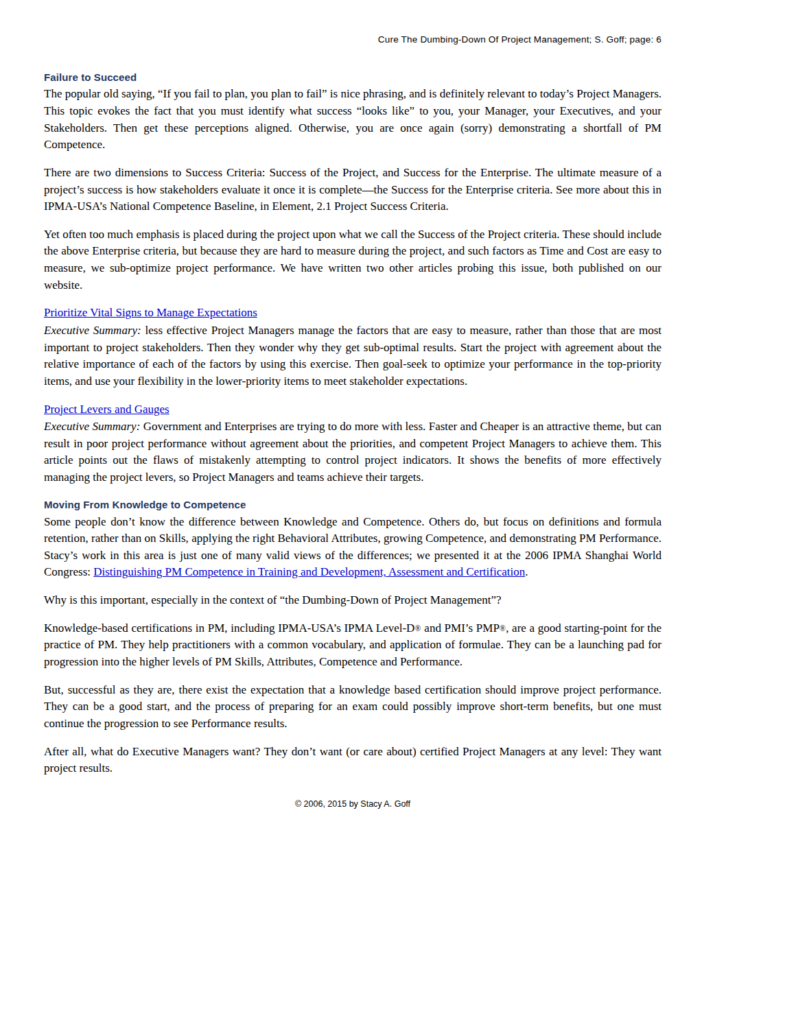Cure The Dumbing-Down Of Project Management; S. Goff; page: 6
Failure to Succeed
The popular old saying, “If you fail to plan, you plan to fail” is nice phrasing, and is definitely relevant to today’s Project Managers. This topic evokes the fact that you must identify what success “looks like” to you, your Manager, your Executives, and your Stakeholders. Then get these perceptions aligned. Otherwise, you are once again (sorry) demonstrating a shortfall of PM Competence.
There are two dimensions to Success Criteria: Success of the Project, and Success for the Enterprise. The ultimate measure of a project’s success is how stakeholders evaluate it once it is complete—the Success for the Enterprise criteria. See more about this in IPMA-USA’s National Competence Baseline, in Element, 2.1 Project Success Criteria.
Yet often too much emphasis is placed during the project upon what we call the Success of the Project criteria. These should include the above Enterprise criteria, but because they are hard to measure during the project, and such factors as Time and Cost are easy to measure, we sub-optimize project performance. We have written two other articles probing this issue, both published on our website.
Prioritize Vital Signs to Manage Expectations
Executive Summary: less effective Project Managers manage the factors that are easy to measure, rather than those that are most important to project stakeholders. Then they wonder why they get sub-optimal results. Start the project with agreement about the relative importance of each of the factors by using this exercise. Then goal-seek to optimize your performance in the top-priority items, and use your flexibility in the lower-priority items to meet stakeholder expectations.
Project Levers and Gauges
Executive Summary: Government and Enterprises are trying to do more with less. Faster and Cheaper is an attractive theme, but can result in poor project performance without agreement about the priorities, and competent Project Managers to achieve them. This article points out the flaws of mistakenly attempting to control project indicators. It shows the benefits of more effectively managing the project levers, so Project Managers and teams achieve their targets.
Moving From Knowledge to Competence
Some people don’t know the difference between Knowledge and Competence. Others do, but focus on definitions and formula retention, rather than on Skills, applying the right Behavioral Attributes, growing Competence, and demonstrating PM Performance. Stacy’s work in this area is just one of many valid views of the differences; we presented it at the 2006 IPMA Shanghai World Congress: Distinguishing PM Competence in Training and Development, Assessment and Certification.
Why is this important, especially in the context of “the Dumbing-Down of Project Management”?
Knowledge-based certifications in PM, including IPMA-USA’s IPMA Level-D® and PMI’s PMP®, are a good starting-point for the practice of PM. They help practitioners with a common vocabulary, and application of formulae. They can be a launching pad for progression into the higher levels of PM Skills, Attributes, Competence and Performance.
But, successful as they are, there exist the expectation that a knowledge based certification should improve project performance. They can be a good start, and the process of preparing for an exam could possibly improve short-term benefits, but one must continue the progression to see Performance results.
After all, what do Executive Managers want? They don’t want (or care about) certified Project Managers at any level: They want project results.
© 2006, 2015 by Stacy A. Goff